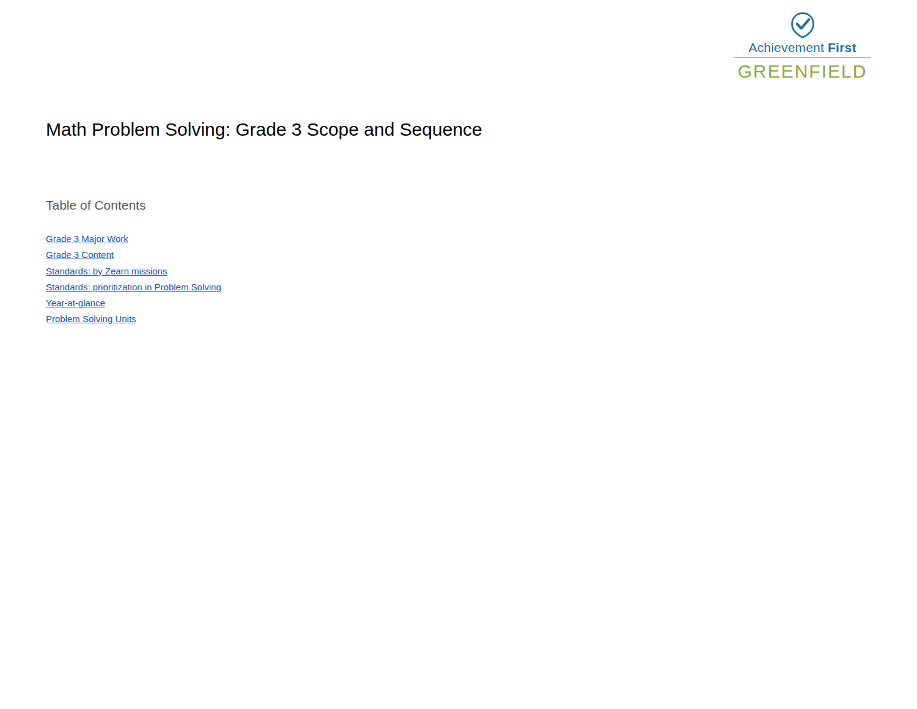Achievement First
GREENFIELD
Math Problem Solving: Grade 3 Scope and Sequence
Table of Contents
Grade 3 Major Work Grade 3 Content Standards: by Zearn missions Standards: prioritization in Problem Solving Year-at-glance Problem Solving Units